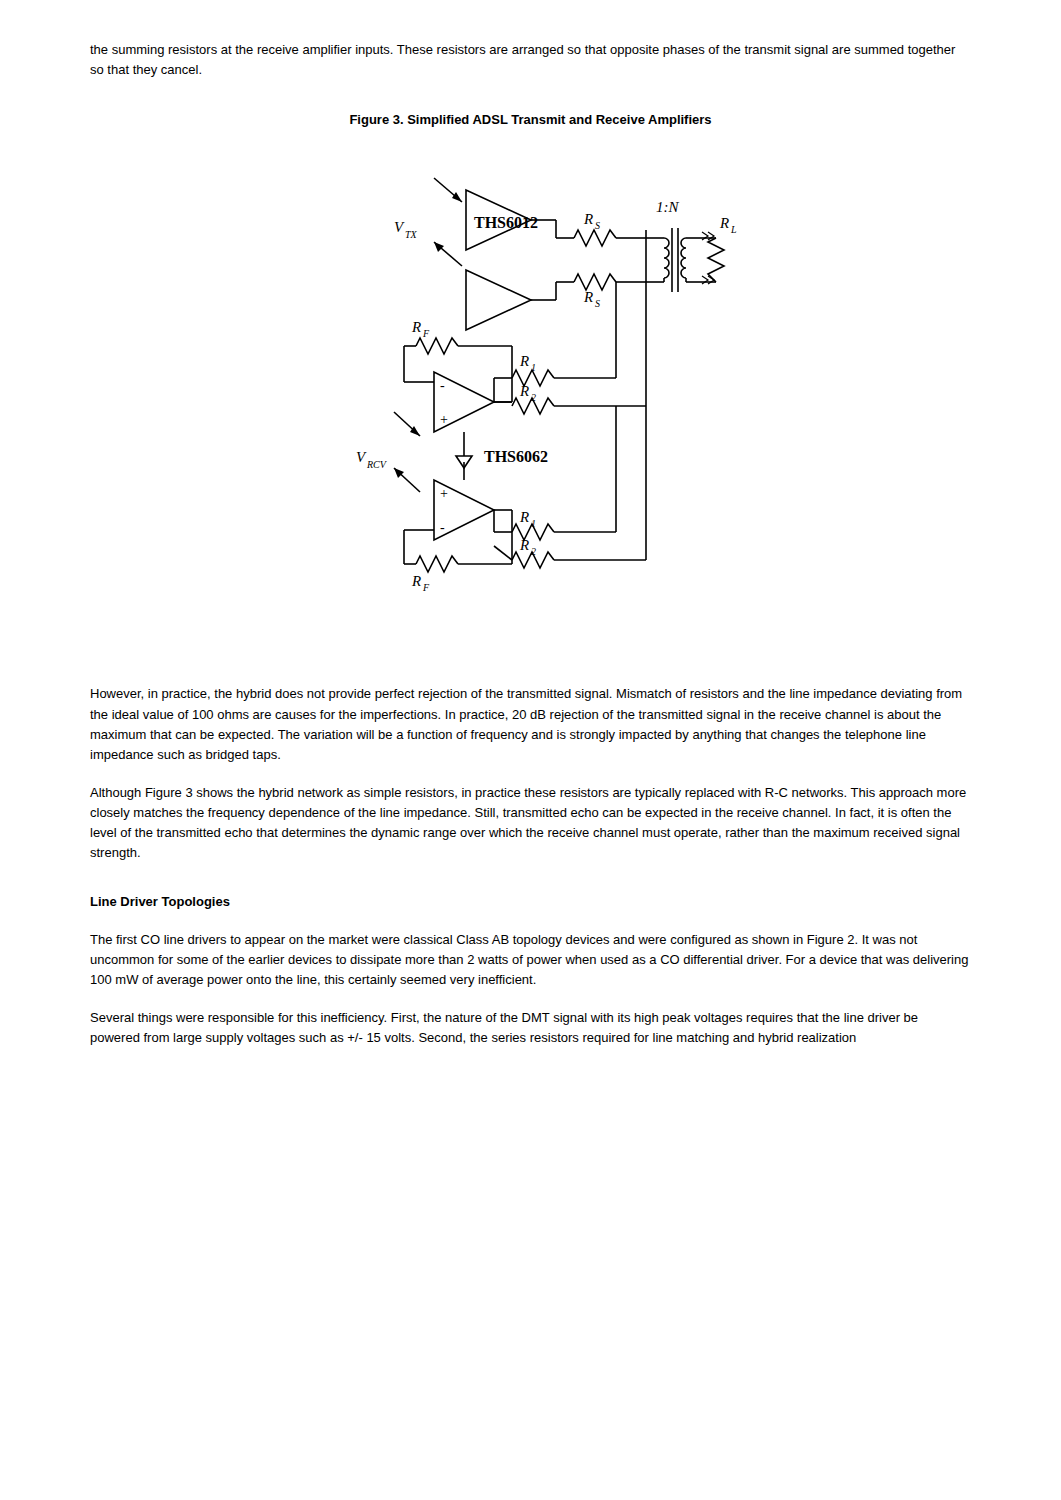the summing resistors at the receive amplifier inputs. These resistors are arranged so that opposite phases of the transmit signal are summed together so that they cancel.
Figure 3. Simplified ADSL Transmit and Receive Amplifiers
R S R S 1:N R L R F R F R 1 R 2 R 1 R 2 V TX V RCV - + + - THS6012 THS6062
However, in practice, the hybrid does not provide perfect rejection of the transmitted signal. Mismatch of resistors and the line impedance deviating from the ideal value of 100 ohms are causes for the imperfections. In practice, 20 dB rejection of the transmitted signal in the receive channel is about the maximum that can be expected. The variation will be a function of frequency and is strongly impacted by anything that changes the telephone line impedance such as bridged taps.
Although Figure 3 shows the hybrid network as simple resistors, in practice these resistors are typically replaced with R-C networks. This approach more closely matches the frequency dependence of the line impedance. Still, transmitted echo can be expected in the receive channel. In fact, it is often the level of the transmitted echo that determines the dynamic range over which the receive channel must operate, rather than the maximum received signal strength.
Line Driver Topologies
The first CO line drivers to appear on the market were classical Class AB topology devices and were configured as shown in Figure 2. It was not uncommon for some of the earlier devices to dissipate more than 2 watts of power when used as a CO differential driver. For a device that was delivering 100 mW of average power onto the line, this certainly seemed very inefficient.
Several things were responsible for this inefficiency. First, the nature of the DMT signal with its high peak voltages requires that the line driver be powered from large supply voltages such as +/- 15 volts. Second, the series resistors required for line matching and hybrid realization